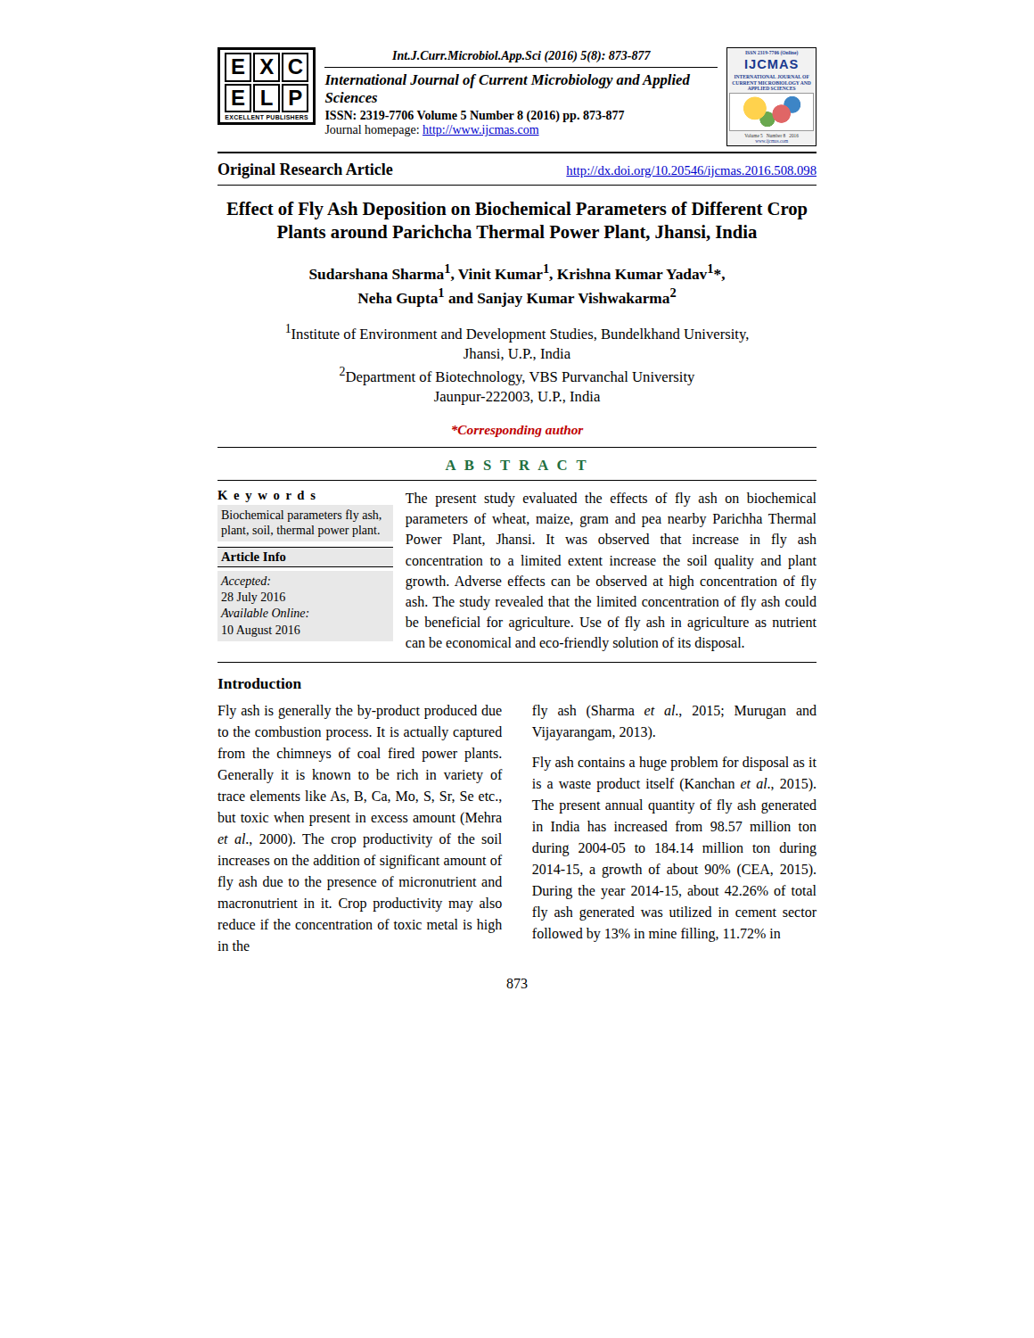EXC
ELP
EXCELLENT PUBLISHERS
Int.J.Curr.Microbiol.App.Sci (2016) 5(8): 873-877
International Journal of Current Microbiology and Applied Sciences
ISSN: 2319-7706 Volume 5 Number 8 (2016) pp. 873-877
Journal homepage: http://www.ijcmas.com
ISSN 2319-7706 (Online)
IJCMAS
INTERNATIONAL JOURNAL OF CURRENT MICROBIOLOGY AND APPLIED SCIENCES
Volume 5 Number 8 2016
www.ijcmas.com
Original Research Article
http://dx.doi.org/10.20546/ijcmas.2016.508.098
Effect of Fly Ash Deposition on Biochemical Parameters of Different Crop
Plants around Parichcha Thermal Power Plant, Jhansi, India
Sudarshana Sharma1, Vinit Kumar1, Krishna Kumar Yadav1*,
Neha Gupta1 and Sanjay Kumar Vishwakarma2
1Institute of Environment and Development Studies, Bundelkhand University,
Jhansi, U.P., India
2Department of Biotechnology, VBS Purvanchal University
Jaunpur-222003, U.P., India
*Corresponding author
A B S T R A C T
K e y w o r d s
Biochemical parameters fly ash, plant, soil, thermal power plant.
Article Info
Accepted:
28 July 2016
Available Online:
10 August 2016
The present study evaluated the effects of fly ash on biochemical parameters of wheat, maize, gram and pea nearby Parichha Thermal Power Plant, Jhansi. It was observed that increase in fly ash concentration to a limited extent increase the soil quality and plant growth. Adverse effects can be observed at high concentration of fly ash. The study revealed that the limited concentration of fly ash could be beneficial for agriculture. Use of fly ash in agriculture as nutrient can be economical and eco-friendly solution of its disposal.
Introduction
Fly ash is generally the by-product produced due to the combustion process. It is actually captured from the chimneys of coal fired power plants. Generally it is known to be rich in variety of trace elements like As, B, Ca, Mo, S, Sr, Se etc., but toxic when present in excess amount (Mehra et al., 2000). The crop productivity of the soil increases on the addition of significant amount of fly ash due to the presence of micronutrient and macronutrient in it. Crop productivity may also reduce if the concentration of toxic metal is high in the
fly ash (Sharma et al., 2015; Murugan and Vijayarangam, 2013).
Fly ash contains a huge problem for disposal as it is a waste product itself (Kanchan et al., 2015). The present annual quantity of fly ash generated in India has increased from 98.57 million ton during 2004-05 to 184.14 million ton during 2014-15, a growth of about 90% (CEA, 2015). During the year 2014-15, about 42.26% of total fly ash generated was utilized in cement sector followed by 13% in mine filling, 11.72% in
873